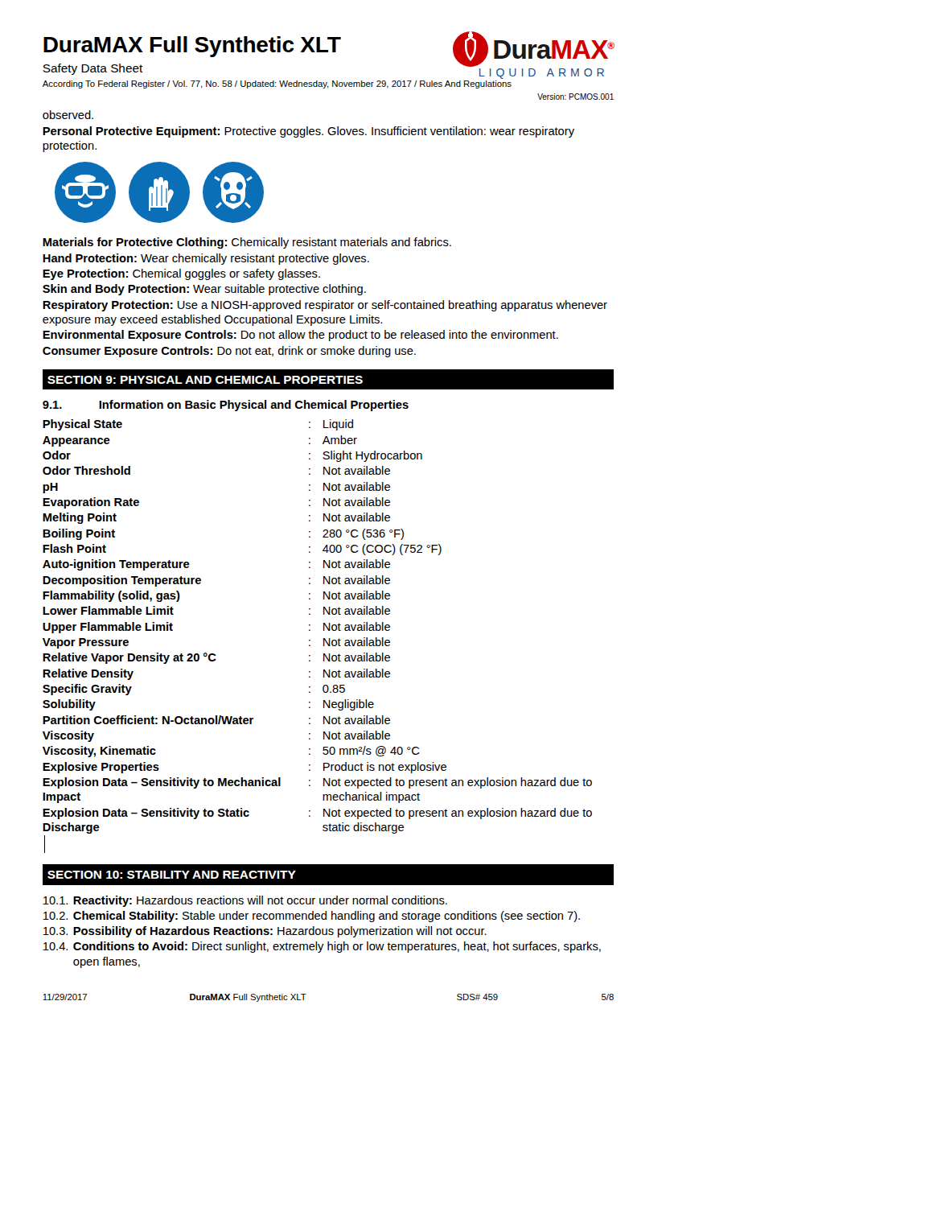DuraMAX Full Synthetic XLT
Safety Data Sheet
According To Federal Register / Vol. 77, No. 58 / Updated: Wednesday, November 29, 2017 / Rules And Regulations
Version: PCMOS.001
Dura MAX®
LIQUID ARMOR
observed.
Personal Protective Equipment: Protective goggles. Gloves. Insufficient ventilation: wear respiratory protection.
Materials for Protective Clothing: Chemically resistant materials and fabrics.
Hand Protection: Wear chemically resistant protective gloves.
Eye Protection: Chemical goggles or safety glasses.
Skin and Body Protection: Wear suitable protective clothing.
Respiratory Protection: Use a NIOSH-approved respirator or self-contained breathing apparatus whenever exposure may exceed established Occupational Exposure Limits.
Environmental Exposure Controls: Do not allow the product to be released into the environment.
Consumer Exposure Controls: Do not eat, drink or smoke during use.
SECTION 9: PHYSICAL AND CHEMICAL PROPERTIES
9.1. Information on Basic Physical and Chemical Properties
| Physical State | : | Liquid |
| Appearance | : | Amber |
| Odor | : | Slight Hydrocarbon |
| Odor Threshold | : | Not available |
| pH | : | Not available |
| Evaporation Rate | : | Not available |
| Melting Point | : | Not available |
| Boiling Point | : | 280 °C (536 °F) |
| Flash Point | : | 400 °C (COC) (752 °F) |
| Auto-ignition Temperature | : | Not available |
| Decomposition Temperature | : | Not available |
| Flammability (solid, gas) | : | Not available |
| Lower Flammable Limit | : | Not available |
| Upper Flammable Limit | : | Not available |
| Vapor Pressure | : | Not available |
| Relative Vapor Density at 20 °C | : | Not available |
| Relative Density | : | Not available |
| Specific Gravity | : | 0.85 |
| Solubility | : | Negligible |
| Partition Coefficient: N-Octanol/Water | : | Not available |
| Viscosity | : | Not available |
| Viscosity, Kinematic | : | 50 mm²/s @ 40 °C |
| Explosive Properties | : | Product is not explosive |
| Explosion Data – Sensitivity to Mechanical Impact | : | Not expected to present an explosion hazard due to mechanical impact |
| Explosion Data – Sensitivity to Static Discharge | : | Not expected to present an explosion hazard due to static discharge |
SECTION 10: STABILITY AND REACTIVITY
10.1. Reactivity: Hazardous reactions will not occur under normal conditions.
10.2. Chemical Stability: Stable under recommended handling and storage conditions (see section 7).
10.3. Possibility of Hazardous Reactions: Hazardous polymerization will not occur.
10.4. Conditions to Avoid: Direct sunlight, extremely high or low temperatures, heat, hot surfaces, sparks, open flames,
11/29/2017
DuraMAX Full Synthetic XLT
SDS# 459
5/8